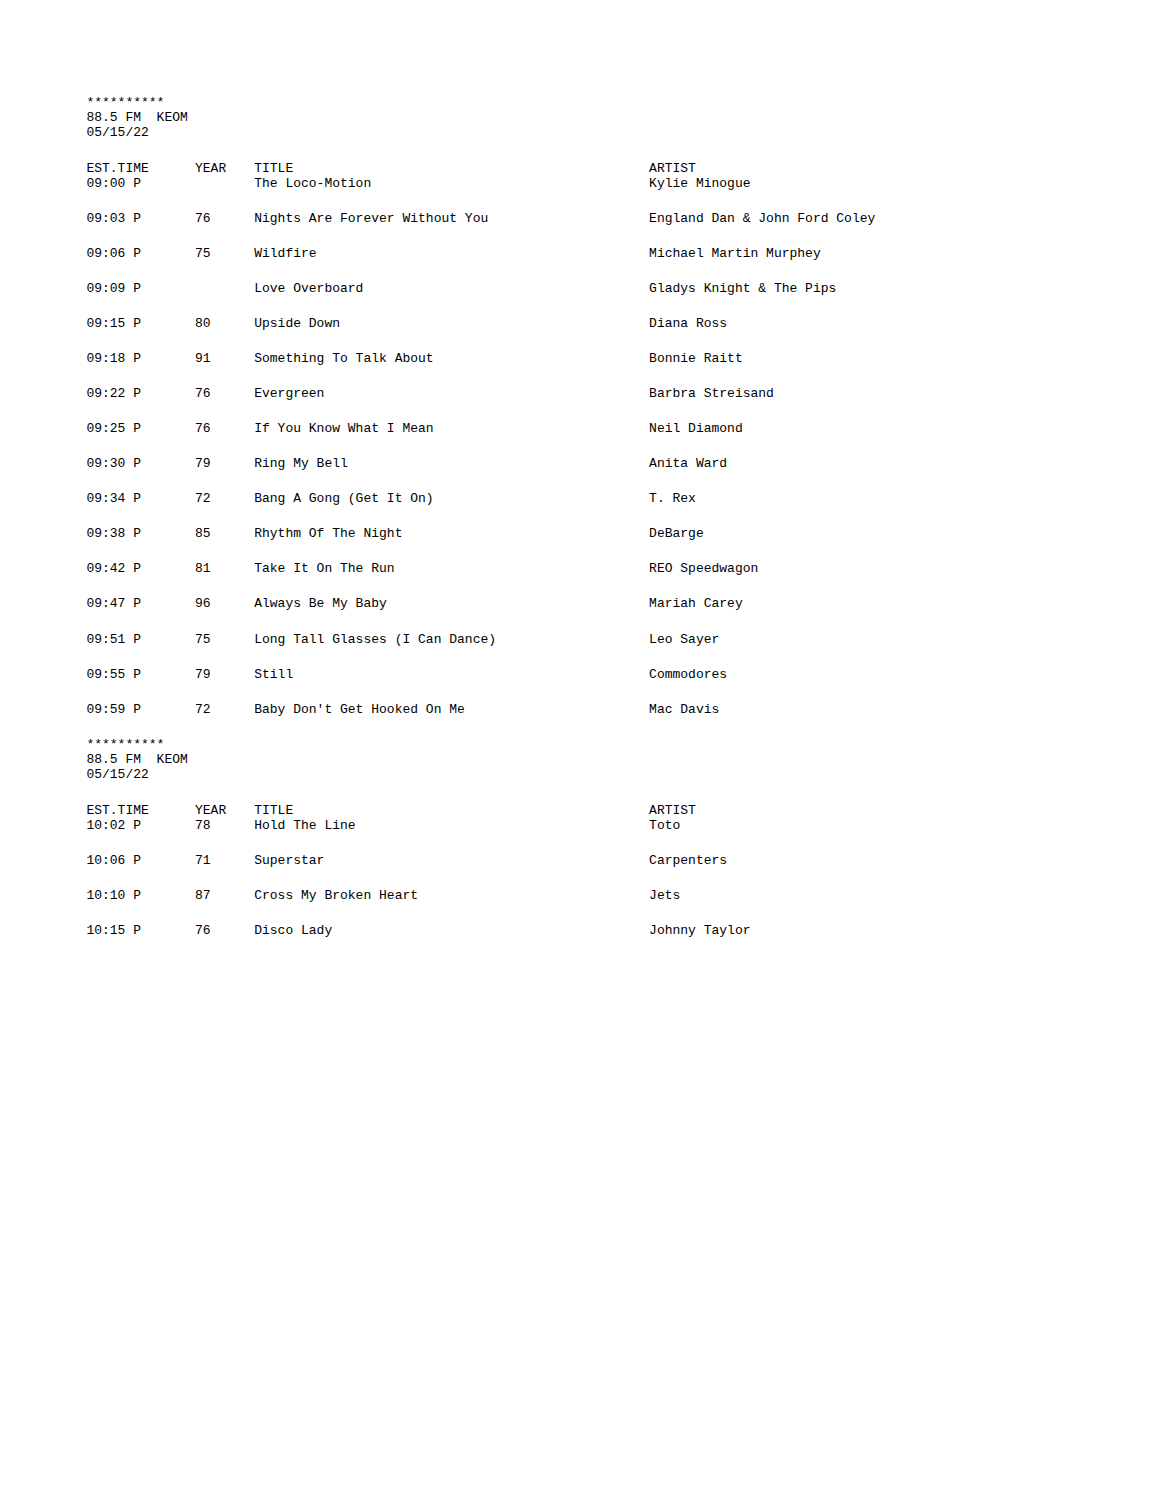**********
88.5 FM KEOM
05/15/22
| EST.TIME | YEAR | TITLE | ARTIST |
| --- | --- | --- | --- |
| 09:00 P | | The Loco-Motion | Kylie Minogue |
| 09:03 P | 76 | Nights Are Forever Without You | England Dan & John Ford Coley |
| 09:06 P | 75 | Wildfire | Michael Martin Murphey |
| 09:09 P | | Love Overboard | Gladys Knight & The Pips |
| 09:15 P | 80 | Upside Down | Diana Ross |
| 09:18 P | 91 | Something To Talk About | Bonnie Raitt |
| 09:22 P | 76 | Evergreen | Barbra Streisand |
| 09:25 P | 76 | If You Know What I Mean | Neil Diamond |
| 09:30 P | 79 | Ring My Bell | Anita Ward |
| 09:34 P | 72 | Bang A Gong (Get It On) | T. Rex |
| 09:38 P | 85 | Rhythm Of The Night | DeBarge |
| 09:42 P | 81 | Take It On The Run | REO Speedwagon |
| 09:47 P | 96 | Always Be My Baby | Mariah Carey |
| 09:51 P | 75 | Long Tall Glasses (I Can Dance) | Leo Sayer |
| 09:55 P | 79 | Still | Commodores |
| 09:59 P | 72 | Baby Don't Get Hooked On Me | Mac Davis |
**********
88.5 FM KEOM
05/15/22
| EST.TIME | YEAR | TITLE | ARTIST |
| --- | --- | --- | --- |
| 10:02 P | 78 | Hold The Line | Toto |
| 10:06 P | 71 | Superstar | Carpenters |
| 10:10 P | 87 | Cross My Broken Heart | Jets |
| 10:15 P | 76 | Disco Lady | Johnny Taylor |